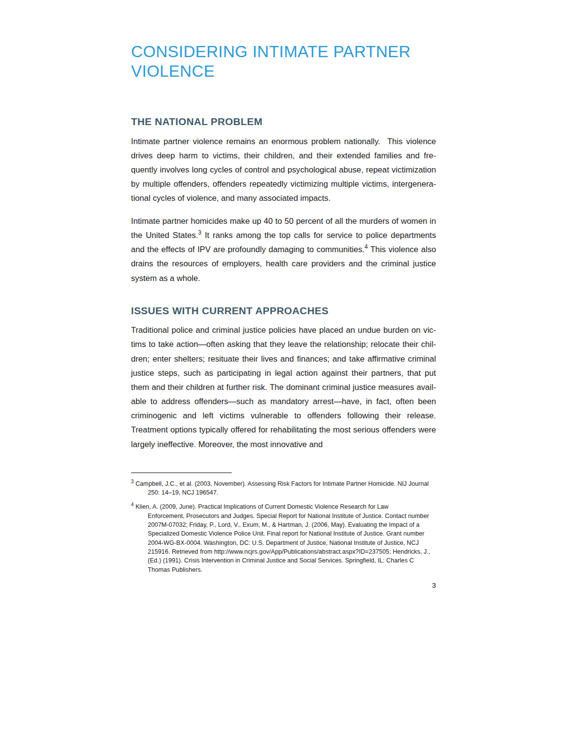CONSIDERING INTIMATE PARTNER VIOLENCE
THE NATIONAL PROBLEM
Intimate partner violence remains an enormous problem nationally. This violence drives deep harm to victims, their children, and their extended families and frequently involves long cycles of control and psychological abuse, repeat victimization by multiple offenders, offenders repeatedly victimizing multiple victims, intergenerational cycles of violence, and many associated impacts.
Intimate partner homicides make up 40 to 50 percent of all the murders of women in the United States.3 It ranks among the top calls for service to police departments and the effects of IPV are profoundly damaging to communities.4 This violence also drains the resources of employers, health care providers and the criminal justice system as a whole.
ISSUES WITH CURRENT APPROACHES
Traditional police and criminal justice policies have placed an undue burden on victims to take action—often asking that they leave the relationship; relocate their children; enter shelters; resituate their lives and finances; and take affirmative criminal justice steps, such as participating in legal action against their partners, that put them and their children at further risk. The dominant criminal justice measures available to address offenders—such as mandatory arrest—have, in fact, often been criminogenic and left victims vulnerable to offenders following their release. Treatment options typically offered for rehabilitating the most serious offenders were largely ineffective. Moreover, the most innovative and
3 Campbell, J.C., et al. (2003, November). Assessing Risk Factors for Intimate Partner Homicide. NIJ Journal 250: 14–19, NCJ 196547.
4 Klien, A. (2009, June). Practical Implications of Current Domestic Violence Research for Law Enforcement, Prosecutors and Judges. Special Report for National Institute of Justice. Contact number 2007M-07032; Friday, P., Lord, V., Exum, M., & Hartman, J. (2006, May). Evaluating the Impact of a Specialized Domestic Violence Police Unit. Final report for National Institute of Justice. Grant number 2004-WG-BX-0004. Washington, DC: U.S. Department of Justice, National Institute of Justice, NCJ 215916. Retrieved from http://www.ncjrs.gov/App/Publications/abstract.aspx?ID=237505; Hendricks, J., (Ed.) (1991). Crisis Intervention in Criminal Justice and Social Services. Springfield, IL: Charles C Thomas Publishers.
3